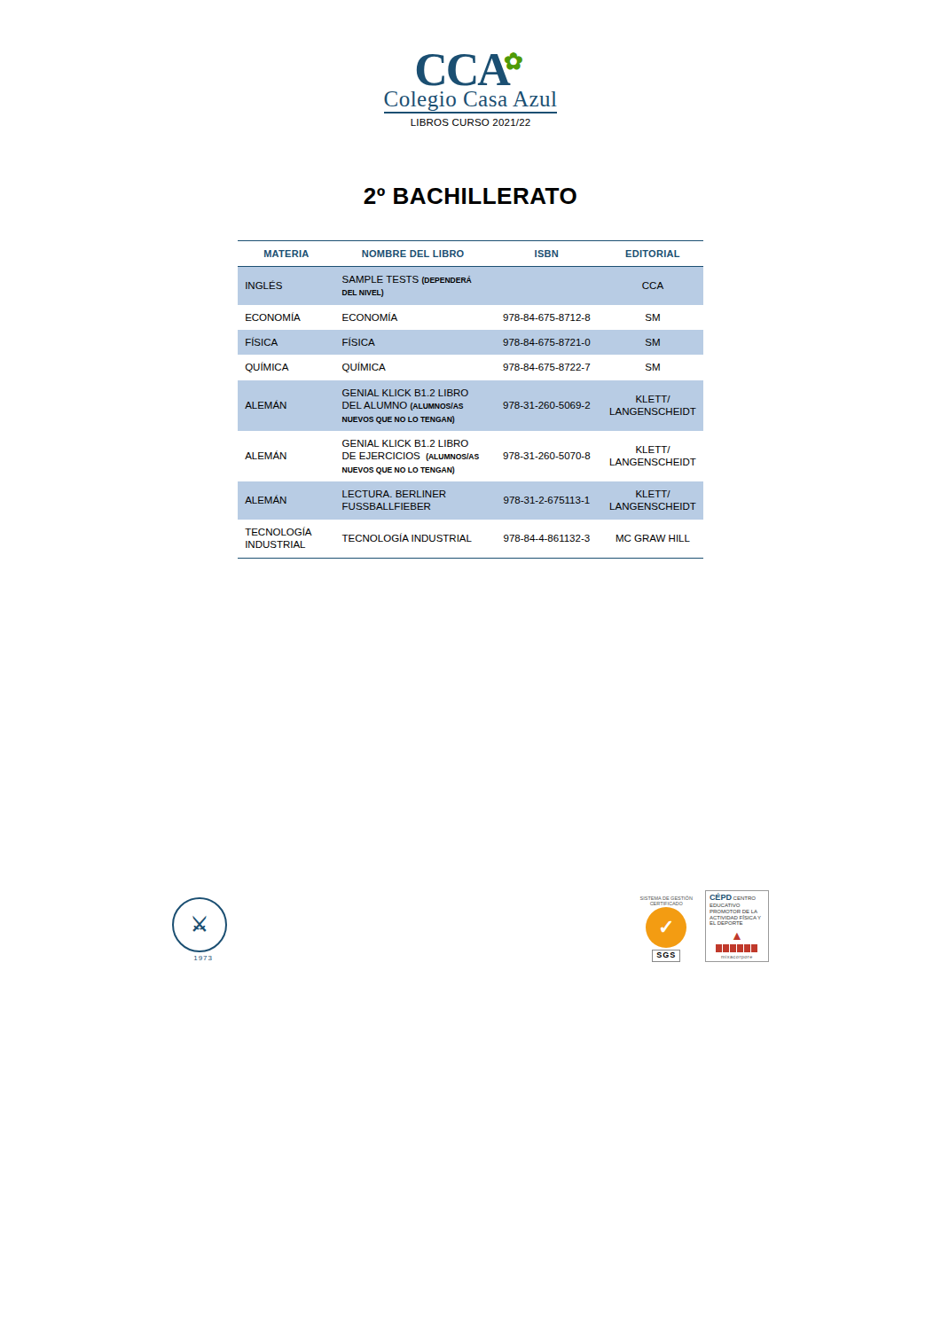CCA✿
Colegio Casa Azul
LIBROS CURSO 2021/22
2º BACHILLERATO
| MATERIA | NOMBRE DEL LIBRO | ISBN | EDITORIAL |
| --- | --- | --- | --- |
| INGLÉS | SAMPLE TESTS (DEPENDERÁ DEL NIVEL) | | CCA |
| ECONOMÍA | ECONOMÍA | 978-84-675-8712-8 | SM |
| FÍSICA | FÍSICA | 978-84-675-8721-0 | SM |
| QUÍMICA | QUÍMICA | 978-84-675-8722-7 | SM |
| ALEMÁN | GENIAL KLICK B1.2 LIBRO DEL ALUMNO (ALUMNOS/AS NUEVOS QUE NO LO TENGAN) | 978-31-260-5069-2 | KLETT/ LANGENSCHEIDT |
| ALEMÁN | GENIAL KLICK B1.2 LIBRO DE EJERCICIOS (ALUMNOS/AS NUEVOS QUE NO LO TENGAN) | 978-31-260-5070-8 | KLETT/ LANGENSCHEIDT |
| ALEMÁN | LECTURA. BERLINER FUSSBALLFIEBER | 978-31-2-675113-1 | KLETT/ LANGENSCHEIDT |
| TECNOLOGÍA INDUSTRIAL | TECNOLOGÍA INDUSTRIAL | 978-84-4-861132-3 | MC GRAW HILL |
⚔
1973
SISTEMA DE GESTIÓN
CERTIFICADO
✓
SGS
CÉPD CENTRO
EDUCATIVO
PROMOTOR DE LA
ACTIVIDAD FÍSICA Y EL DEPORTE
▲
mixacorpore